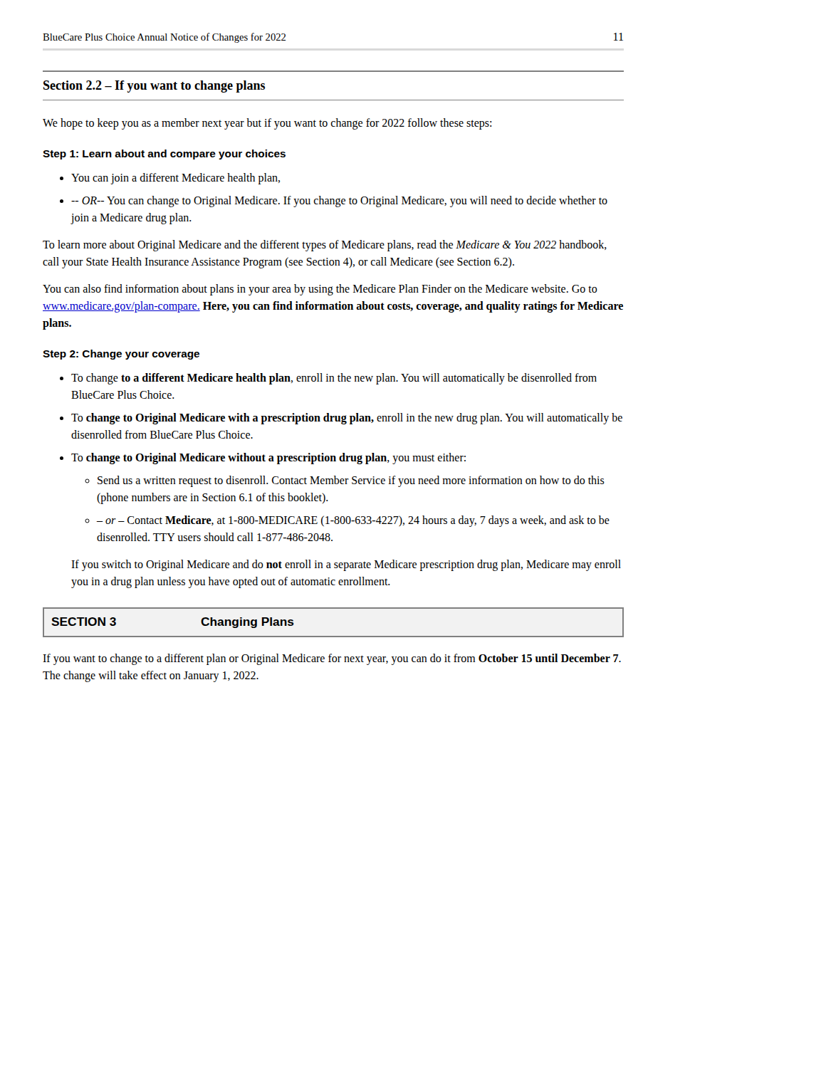BlueCare Plus Choice Annual Notice of Changes for 2022 11
Section 2.2 – If you want to change plans
We hope to keep you as a member next year but if you want to change for 2022 follow these steps:
Step 1: Learn about and compare your choices
You can join a different Medicare health plan,
-- OR-- You can change to Original Medicare. If you change to Original Medicare, you will need to decide whether to join a Medicare drug plan.
To learn more about Original Medicare and the different types of Medicare plans, read the Medicare & You 2022 handbook, call your State Health Insurance Assistance Program (see Section 4), or call Medicare (see Section 6.2).
You can also find information about plans in your area by using the Medicare Plan Finder on the Medicare website. Go to www.medicare.gov/plan-compare. Here, you can find information about costs, coverage, and quality ratings for Medicare plans.
Step 2: Change your coverage
To change to a different Medicare health plan, enroll in the new plan. You will automatically be disenrolled from BlueCare Plus Choice.
To change to Original Medicare with a prescription drug plan, enroll in the new drug plan. You will automatically be disenrolled from BlueCare Plus Choice.
To change to Original Medicare without a prescription drug plan, you must either:
Send us a written request to disenroll. Contact Member Service if you need more information on how to do this (phone numbers are in Section 6.1 of this booklet).
– or – Contact Medicare, at 1-800-MEDICARE (1-800-633-4227), 24 hours a day, 7 days a week, and ask to be disenrolled. TTY users should call 1-877-486-2048.
If you switch to Original Medicare and do not enroll in a separate Medicare prescription drug plan, Medicare may enroll you in a drug plan unless you have opted out of automatic enrollment.
SECTION 3 Changing Plans
If you want to change to a different plan or Original Medicare for next year, you can do it from October 15 until December 7. The change will take effect on January 1, 2022.